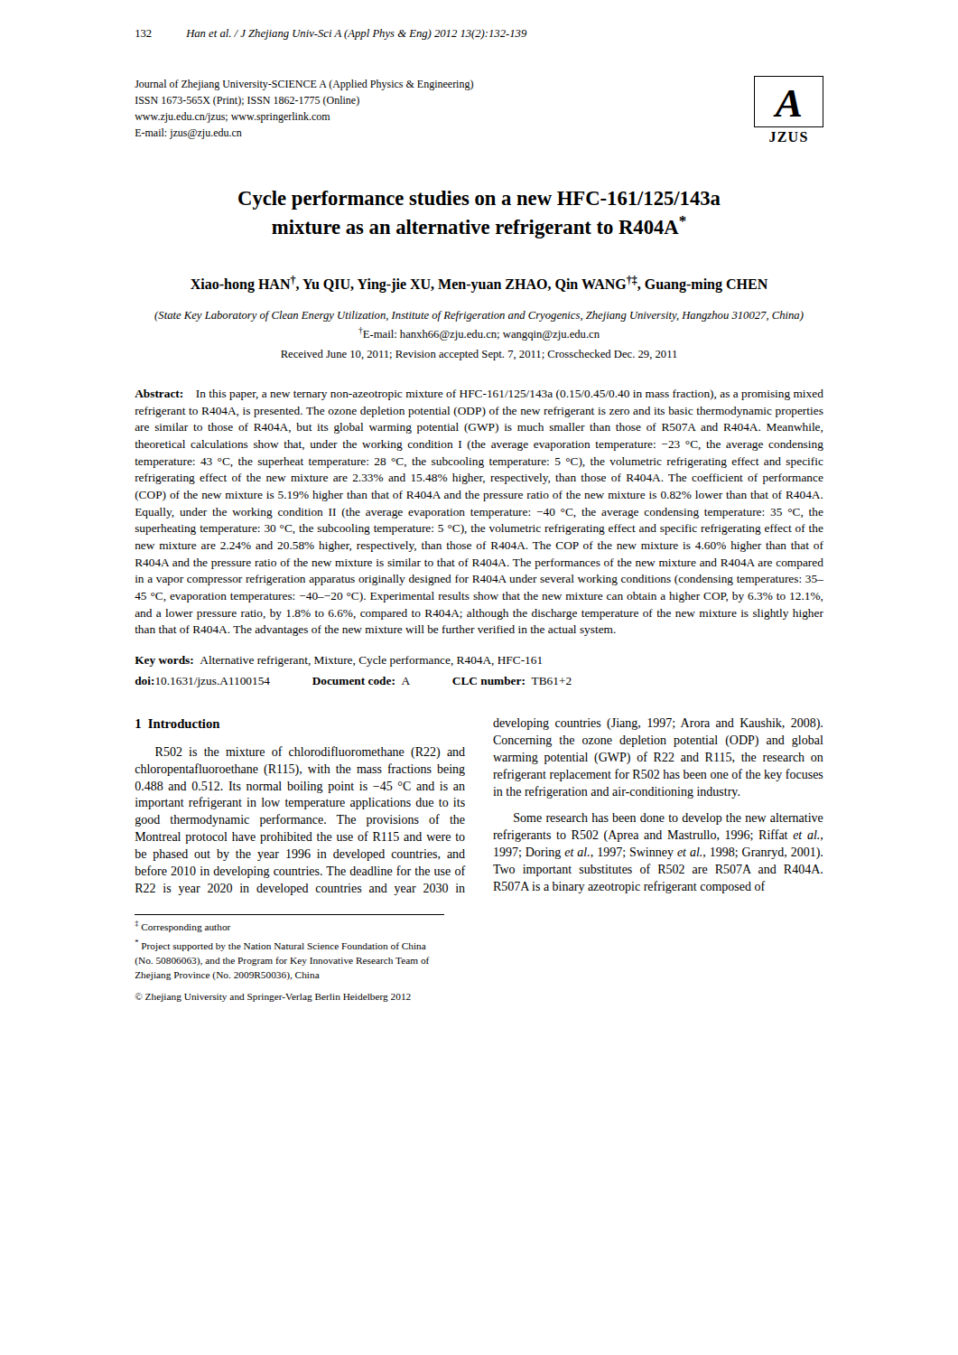132 Han et al. / J Zhejiang Univ-Sci A (Appl Phys & Eng) 2012 13(2):132-139
Journal of Zhejiang University-SCIENCE A (Applied Physics & Engineering)
ISSN 1673-565X (Print); ISSN 1862-1775 (Online)
www.zju.edu.cn/jzus; www.springerlink.com
E-mail: jzus@zju.edu.cn
A
JZUS
Cycle performance studies on a new HFC-161/125/143a
mixture as an alternative refrigerant to R404A*
Xiao-hong HAN†, Yu QIU, Ying-jie XU, Men-yuan ZHAO, Qin WANG†‡, Guang-ming CHEN
(State Key Laboratory of Clean Energy Utilization, Institute of Refrigeration and Cryogenics, Zhejiang University, Hangzhou 310027, China)
†E-mail: hanxh66@zju.edu.cn; wangqin@zju.edu.cn
Received June 10, 2011; Revision accepted Sept. 7, 2011; Crosschecked Dec. 29, 2011
Abstract: In this paper, a new ternary non-azeotropic mixture of HFC-161/125/143a (0.15/0.45/0.40 in mass fraction), as a promising mixed refrigerant to R404A, is presented. The ozone depletion potential (ODP) of the new refrigerant is zero and its basic thermodynamic properties are similar to those of R404A, but its global warming potential (GWP) is much smaller than those of R507A and R404A. Meanwhile, theoretical calculations show that, under the working condition I (the average evaporation temperature: −23 °C, the average condensing temperature: 43 °C, the superheat temperature: 28 °C, the subcooling temperature: 5 °C), the volumetric refrigerating effect and specific refrigerating effect of the new mixture are 2.33% and 15.48% higher, respectively, than those of R404A. The coefficient of performance (COP) of the new mixture is 5.19% higher than that of R404A and the pressure ratio of the new mixture is 0.82% lower than that of R404A. Equally, under the working condition II (the average evaporation temperature: −40 °C, the average condensing temperature: 35 °C, the superheating temperature: 30 °C, the subcooling temperature: 5 °C), the volumetric refrigerating effect and specific refrigerating effect of the new mixture are 2.24% and 20.58% higher, respectively, than those of R404A. The COP of the new mixture is 4.60% higher than that of R404A and the pressure ratio of the new mixture is similar to that of R404A. The performances of the new mixture and R404A are compared in a vapor compressor refrigeration apparatus originally designed for R404A under several working conditions (condensing temperatures: 35–45 °C, evaporation temperatures: −40–−20 °C). Experimental results show that the new mixture can obtain a higher COP, by 6.3% to 12.1%, and a lower pressure ratio, by 1.8% to 6.6%, compared to R404A; although the discharge temperature of the new mixture is slightly higher than that of R404A. The advantages of the new mixture will be further verified in the actual system.
Key words: Alternative refrigerant, Mixture, Cycle performance, R404A, HFC-161
doi: 10.1631/jzus.A1100154 Document code: A CLC number: TB61+2
1 Introduction
R502 is the mixture of chlorodifluoromethane (R22) and chloropentafluoroethane (R115), with the mass fractions being 0.488 and 0.512. Its normal boiling point is −45 °C and is an important refrigerant in low temperature applications due to its good thermodynamic performance. The provisions of the Montreal protocol have prohibited the use of R115 and were to be phased out by the year 1996 in developed countries, and before 2010 in developing countries. The deadline for the use of R22 is year 2020 in developed countries and year 2030 in developing countries (Jiang, 1997; Arora and Kaushik, 2008). Concerning the ozone depletion potential (ODP) and global warming potential (GWP) of R22 and R115, the research on refrigerant replacement for R502 has been one of the key focuses in the refrigeration and air-conditioning industry.
Some research has been done to develop the new alternative refrigerants to R502 (Aprea and Mastrullo, 1996; Riffat et al., 1997; Doring et al., 1997; Swinney et al., 1998; Granryd, 2001). Two important substitutes of R502 are R507A and R404A. R507A is a binary azeotropic refrigerant composed of
‡ Corresponding author
* Project supported by the Nation Natural Science Foundation of China (No. 50806063), and the Program for Key Innovative Research Team of Zhejiang Province (No. 2009R50036), China
© Zhejiang University and Springer-Verlag Berlin Heidelberg 2012